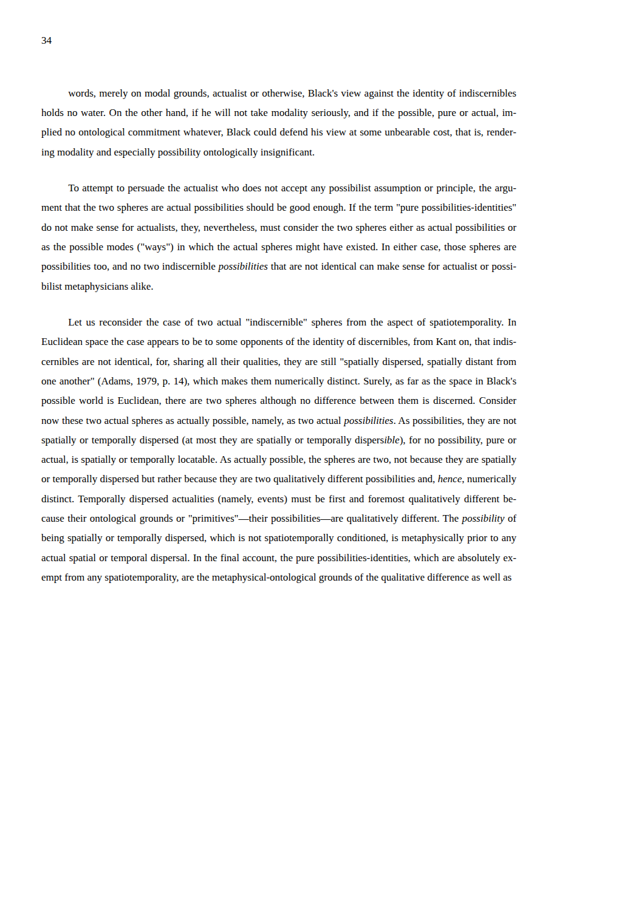34
words, merely on modal grounds, actualist or otherwise, Black's view against the identity of indiscernibles holds no water. On the other hand, if he will not take modality seriously, and if the possible, pure or actual, implied no ontological commitment whatever, Black could defend his view at some unbearable cost, that is, rendering modality and especially possibility ontologically insignificant.
To attempt to persuade the actualist who does not accept any possibilist assumption or principle, the argument that the two spheres are actual possibilities should be good enough. If the term "pure possibilities-identities" do not make sense for actualists, they, nevertheless, must consider the two spheres either as actual possibilities or as the possible modes ("ways") in which the actual spheres might have existed. In either case, those spheres are possibilities too, and no two indiscernible possibilities that are not identical can make sense for actualist or possibilist metaphysicians alike.
Let us reconsider the case of two actual "indiscernible" spheres from the aspect of spatiotemporality. In Euclidean space the case appears to be to some opponents of the identity of discernibles, from Kant on, that indiscernibles are not identical, for, sharing all their qualities, they are still "spatially dispersed, spatially distant from one another" (Adams, 1979, p. 14), which makes them numerically distinct. Surely, as far as the space in Black's possible world is Euclidean, there are two spheres although no difference between them is discerned. Consider now these two actual spheres as actually possible, namely, as two actual possibilities. As possibilities, they are not spatially or temporally dispersed (at most they are spatially or temporally dispersible), for no possibility, pure or actual, is spatially or temporally locatable. As actually possible, the spheres are two, not because they are spatially or temporally dispersed but rather because they are two qualitatively different possibilities and, hence, numerically distinct. Temporally dispersed actualities (namely, events) must be first and foremost qualitatively different because their ontological grounds or "primitives"—their possibilities—are qualitatively different. The possibility of being spatially or temporally dispersed, which is not spatiotemporally conditioned, is metaphysically prior to any actual spatial or temporal dispersal. In the final account, the pure possibilities-identities, which are absolutely exempt from any spatiotemporality, are the metaphysical-ontological grounds of the qualitative difference as well as